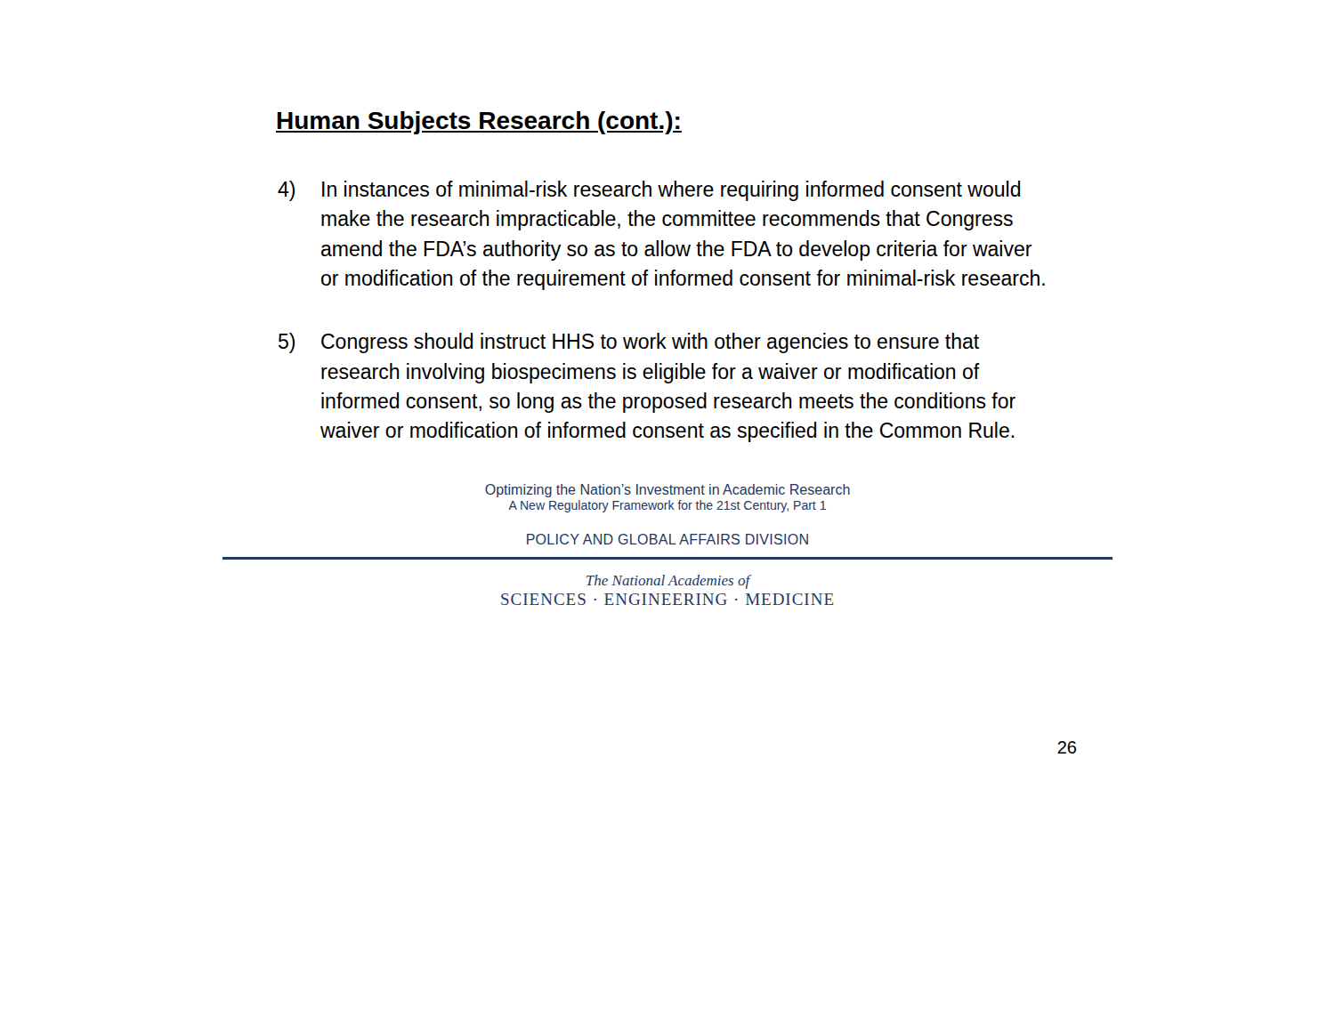Human Subjects Research (cont.):
4) In instances of minimal-risk research where requiring informed consent would make the research impracticable, the committee recommends that Congress amend the FDA’s authority so as to allow the FDA to develop criteria for waiver or modification of the requirement of informed consent for minimal-risk research.
5) Congress should instruct HHS to work with other agencies to ensure that research involving biospecimens is eligible for a waiver or modification of informed consent, so long as the proposed research meets the conditions for waiver or modification of informed consent as specified in the Common Rule.
Optimizing the Nation’s Investment in Academic Research
A New Regulatory Framework for the 21st Century, Part 1
POLICY AND GLOBAL AFFAIRS DIVISION
The National Academies of
SCIENCES · ENGINEERING · MEDICINE
26